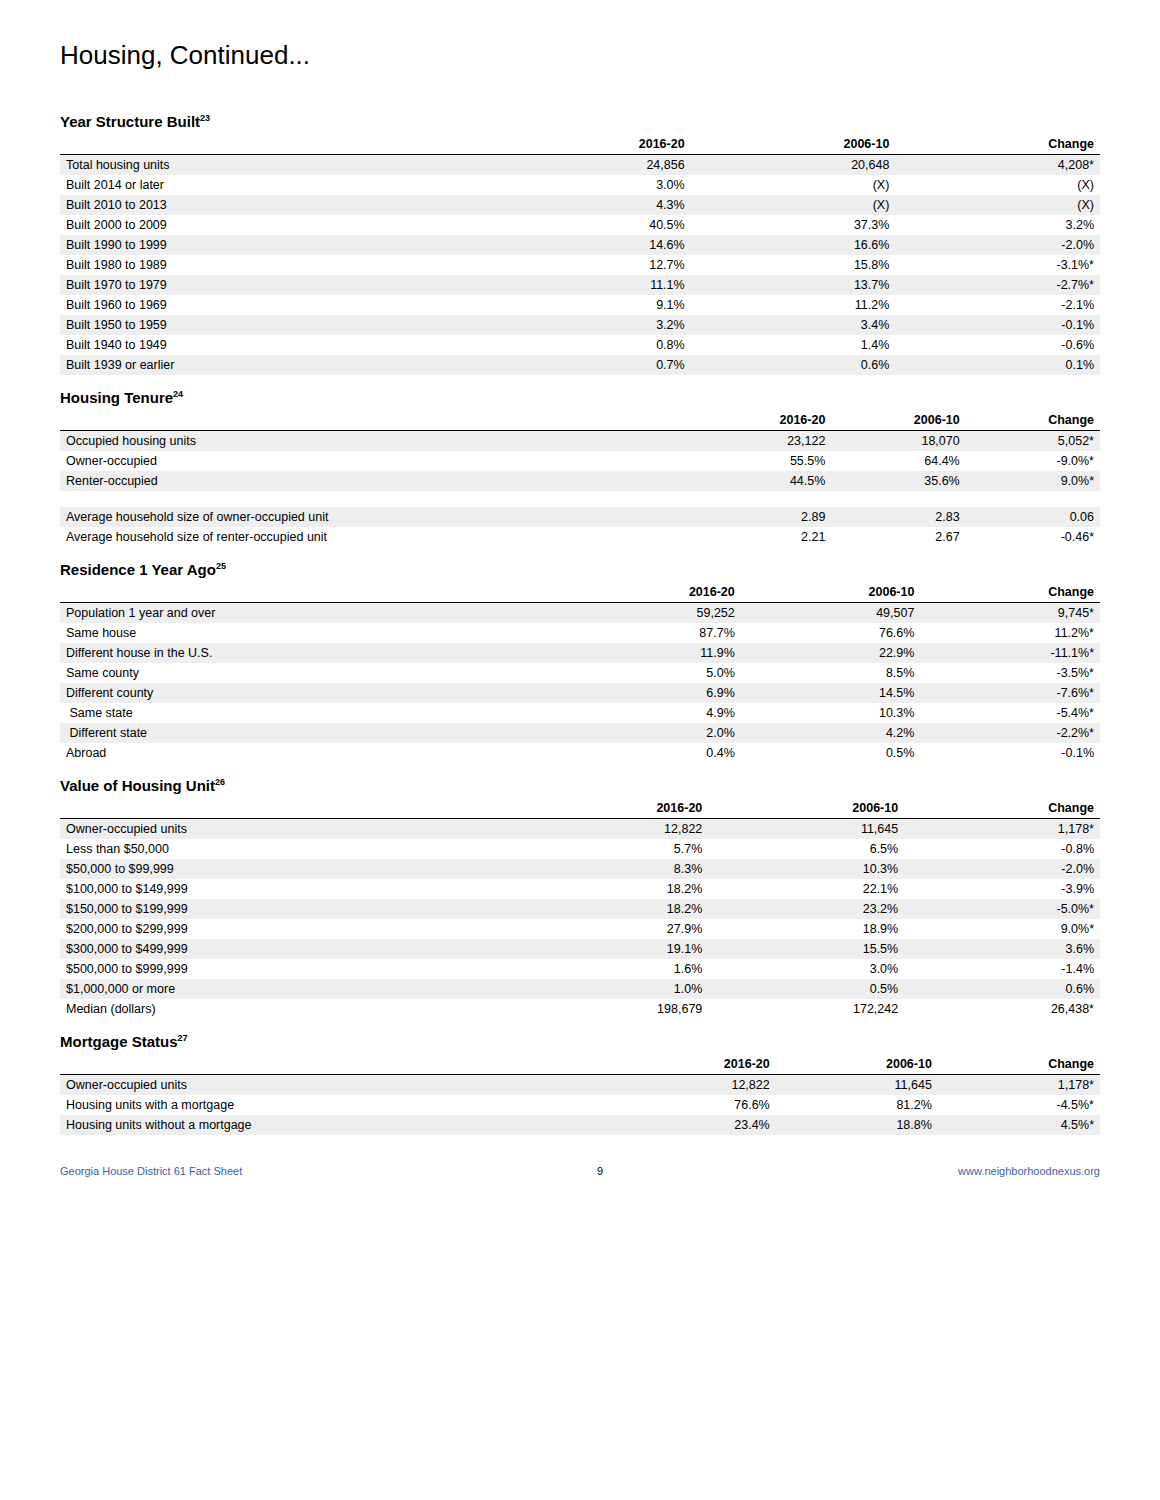Housing, Continued...
Year Structure Built 23
| | 2016-20 | 2006-10 | Change |
| --- | --- | --- | --- |
| Total housing units | 24,856 | 20,648 | 4,208* |
| Built 2014 or later | 3.0% | (X) | (X) |
| Built 2010 to 2013 | 4.3% | (X) | (X) |
| Built 2000 to 2009 | 40.5% | 37.3% | 3.2% |
| Built 1990 to 1999 | 14.6% | 16.6% | -2.0% |
| Built 1980 to 1989 | 12.7% | 15.8% | -3.1%* |
| Built 1970 to 1979 | 11.1% | 13.7% | -2.7%* |
| Built 1960 to 1969 | 9.1% | 11.2% | -2.1% |
| Built 1950 to 1959 | 3.2% | 3.4% | -0.1% |
| Built 1940 to 1949 | 0.8% | 1.4% | -0.6% |
| Built 1939 or earlier | 0.7% | 0.6% | 0.1% |
Housing Tenure 24
| | 2016-20 | 2006-10 | Change |
| --- | --- | --- | --- |
| Occupied housing units | 23,122 | 18,070 | 5,052* |
| Owner-occupied | 55.5% | 64.4% | -9.0%* |
| Renter-occupied | 44.5% | 35.6% | 9.0%* |
| Average household size of owner-occupied unit | 2.89 | 2.83 | 0.06 |
| Average household size of renter-occupied unit | 2.21 | 2.67 | -0.46* |
Residence 1 Year Ago 25
| | 2016-20 | 2006-10 | Change |
| --- | --- | --- | --- |
| Population 1 year and over | 59,252 | 49,507 | 9,745* |
| Same house | 87.7% | 76.6% | 11.2%* |
| Different house in the U.S. | 11.9% | 22.9% | -11.1%* |
| Same county | 5.0% | 8.5% | -3.5%* |
| Different county | 6.9% | 14.5% | -7.6%* |
| Same state | 4.9% | 10.3% | -5.4%* |
| Different state | 2.0% | 4.2% | -2.2%* |
| Abroad | 0.4% | 0.5% | -0.1% |
Value of Housing Unit 26
| | 2016-20 | 2006-10 | Change |
| --- | --- | --- | --- |
| Owner-occupied units | 12,822 | 11,645 | 1,178* |
| Less than $50,000 | 5.7% | 6.5% | -0.8% |
| $50,000 to $99,999 | 8.3% | 10.3% | -2.0% |
| $100,000 to $149,999 | 18.2% | 22.1% | -3.9% |
| $150,000 to $199,999 | 18.2% | 23.2% | -5.0%* |
| $200,000 to $299,999 | 27.9% | 18.9% | 9.0%* |
| $300,000 to $499,999 | 19.1% | 15.5% | 3.6% |
| $500,000 to $999,999 | 1.6% | 3.0% | -1.4% |
| $1,000,000 or more | 1.0% | 0.5% | 0.6% |
| Median (dollars) | 198,679 | 172,242 | 26,438* |
Mortgage Status 27
| | 2016-20 | 2006-10 | Change |
| --- | --- | --- | --- |
| Owner-occupied units | 12,822 | 11,645 | 1,178* |
| Housing units with a mortgage | 76.6% | 81.2% | -4.5%* |
| Housing units without a mortgage | 23.4% | 18.8% | 4.5%* |
Georgia House District 61 Fact Sheet
9
www.neighborhoodnexus.org